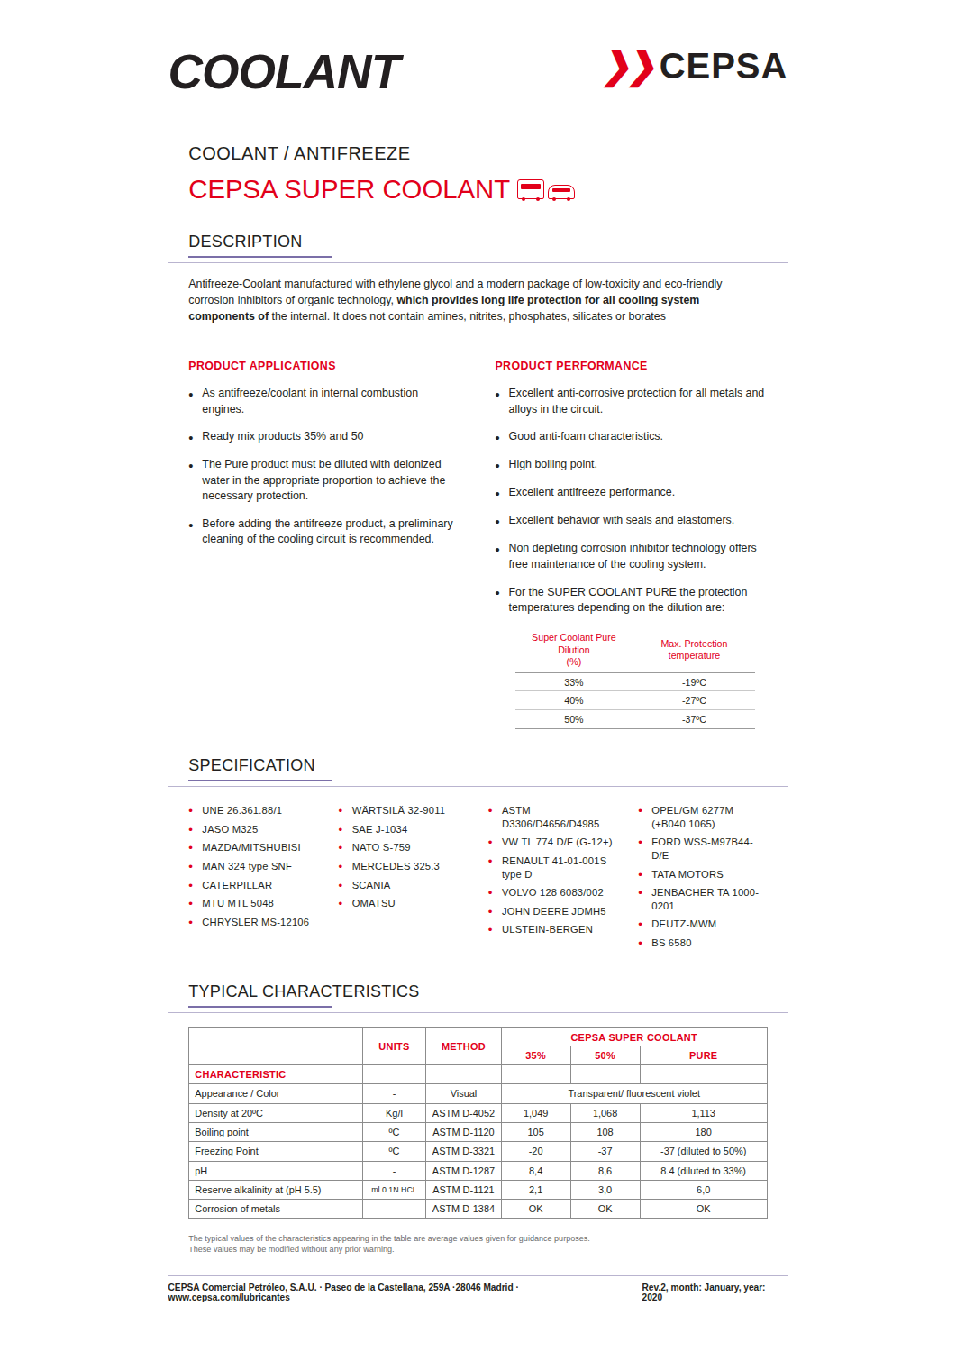COOLANT
❯❯ CEPSA
COOLANT / ANTIFREEZE
CEPSA SUPER COOLANT
DESCRIPTION
Antifreeze-Coolant manufactured with ethylene glycol and a modern package of low-toxicity and eco-friendly corrosion inhibitors of organic technology, which provides long life protection for all cooling system components of the internal. It does not contain amines, nitrites, phosphates, silicates or borates
PRODUCT APPLICATIONS
As antifreeze/coolant in internal combustion engines.
Ready mix products 35% and 50
The Pure product must be diluted with deionized water in the appropriate proportion to achieve the necessary protection.
Before adding the antifreeze product, a preliminary cleaning of the cooling circuit is recommended.
PRODUCT PERFORMANCE
Excellent anti-corrosive protection for all metals and alloys in the circuit.
Good anti-foam characteristics.
High boiling point.
Excellent antifreeze performance.
Excellent behavior with seals and elastomers.
Non depleting corrosion inhibitor technology offers free maintenance of the cooling system.
For the SUPER COOLANT PURE the protection temperatures depending on the dilution are:
| Super Coolant Pure Dilution (%) | Max. Protection temperature |
| --- | --- |
| 33% | -19ºC |
| 40% | -27ºC |
| 50% | -37ºC |
SPECIFICATION
UNE 26.361.88/1
JASO M325
MAZDA/MITSHUBISI
MAN 324 type SNF
CATERPILLAR
MTU MTL 5048
CHRYSLER MS-12106
WÄRTSILÄ 32-9011
SAE J-1034
NATO S-759
MERCEDES 325.3
SCANIA
OMATSU
ASTM D3306/D4656/D4985
VW TL 774 D/F (G-12+)
RENAULT 41-01-001S type D
VOLVO 128 6083/002
JOHN DEERE JDMH5
ULSTEIN-BERGEN
OPEL/GM 6277M (+B040 1065)
FORD WSS-M97B44-D/E
TATA MOTORS
JENBACHER TA 1000-0201
DEUTZ-MWM
BS 6580
TYPICAL CHARACTERISTICS
| | UNITS | METHOD | CEPSA SUPER COOLANT |
| --- | --- | --- | --- |
| 35% | 50% | PURE |
| CHARACTERISTIC | | | | | |
| Appearance / Color | - | Visual | Transparent/ fluorescent violet |
| Density at 20ºC | Kg/l | ASTM D-4052 | 1,049 | 1,068 | 1,113 |
| Boiling point | ºC | ASTM D-1120 | 105 | 108 | 180 |
| Freezing Point | ºC | ASTM D-3321 | -20 | -37 | -37 (diluted to 50%) |
| pH | - | ASTM D-1287 | 8,4 | 8,6 | 8.4 (diluted to 33%) |
| Reserve alkalinity at (pH 5.5) | ml 0.1N HCL | ASTM D-1121 | 2,1 | 3,0 | 6,0 |
| Corrosion of metals | - | ASTM D-1384 | OK | OK | OK |
The typical values of the characteristics appearing in the table are average values given for guidance purposes.
These values may be modified without any prior warning.
CEPSA Comercial Petróleo, S.A.U. · Paseo de la Castellana, 259A ·28046 Madrid · www.cepsa.com/lubricantes Rev.2, month: January, year: 2020